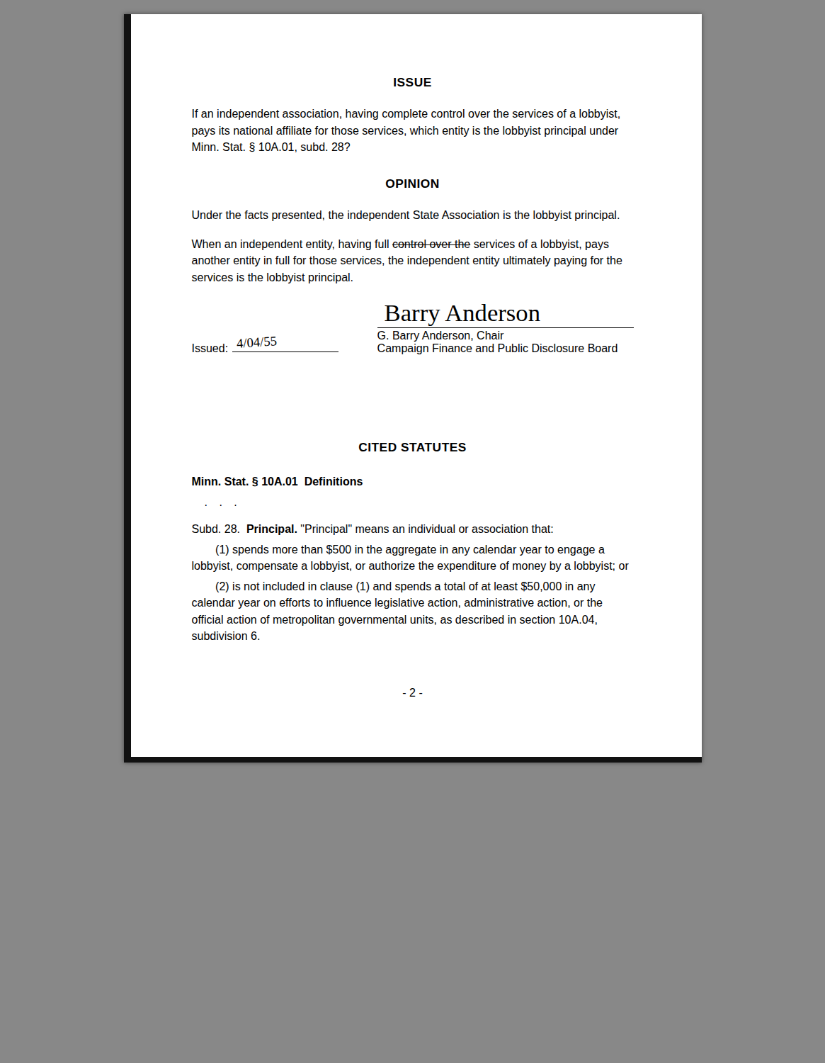ISSUE
If an independent association, having complete control over the services of a lobbyist, pays its national affiliate for those services, which entity is the lobbyist principal under Minn. Stat. § 10A.01, subd. 28?
OPINION
Under the facts presented, the independent State Association is the lobbyist principal.
When an independent entity, having full control over the services of a lobbyist, pays another entity in full for those services, the independent entity ultimately paying for the services is the lobbyist principal.
Issued:4/04/55
Barry Anderson
G. Barry Anderson, Chair
Campaign Finance and Public Disclosure Board
CITED STATUTES
Minn. Stat. § 10A.01 Definitions
. . .
Subd. 28. Principal. "Principal" means an individual or association that:
(1) spends more than $500 in the aggregate in any calendar year to engage a lobbyist, compensate a lobbyist, or authorize the expenditure of money by a lobbyist; or
(2) is not included in clause (1) and spends a total of at least $50,000 in any calendar year on efforts to influence legislative action, administrative action, or the official action of metropolitan governmental units, as described in section 10A.04, subdivision 6.
- 2 -